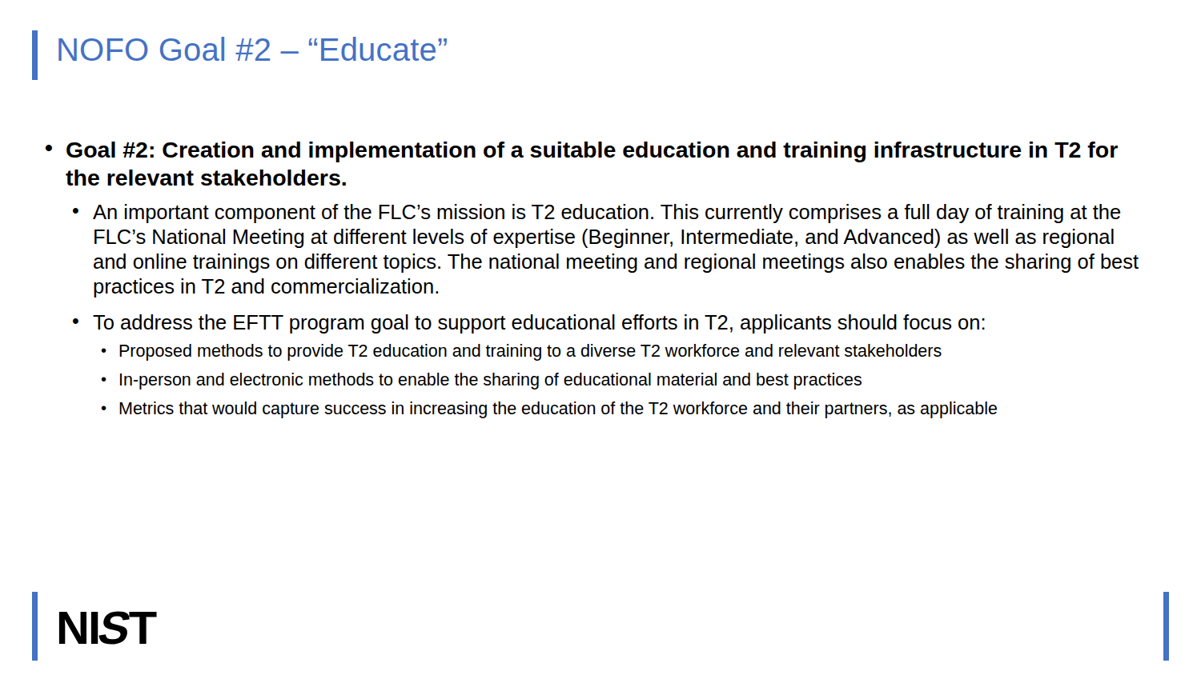NOFO Goal #2 – “Educate”
Goal #2: Creation and implementation of a suitable education and training infrastructure in T2 for the relevant stakeholders.
An important component of the FLC’s mission is T2 education. This currently comprises a full day of training at the FLC’s National Meeting at different levels of expertise (Beginner, Intermediate, and Advanced) as well as regional and online trainings on different topics. The national meeting and regional meetings also enables the sharing of best practices in T2 and commercialization.
To address the EFTT program goal to support educational efforts in T2, applicants should focus on:
Proposed methods to provide T2 education and training to a diverse T2 workforce and relevant stakeholders
In-person and electronic methods to enable the sharing of educational material and best practices
Metrics that would capture success in increasing the education of the T2 workforce and their partners, as applicable
NIST